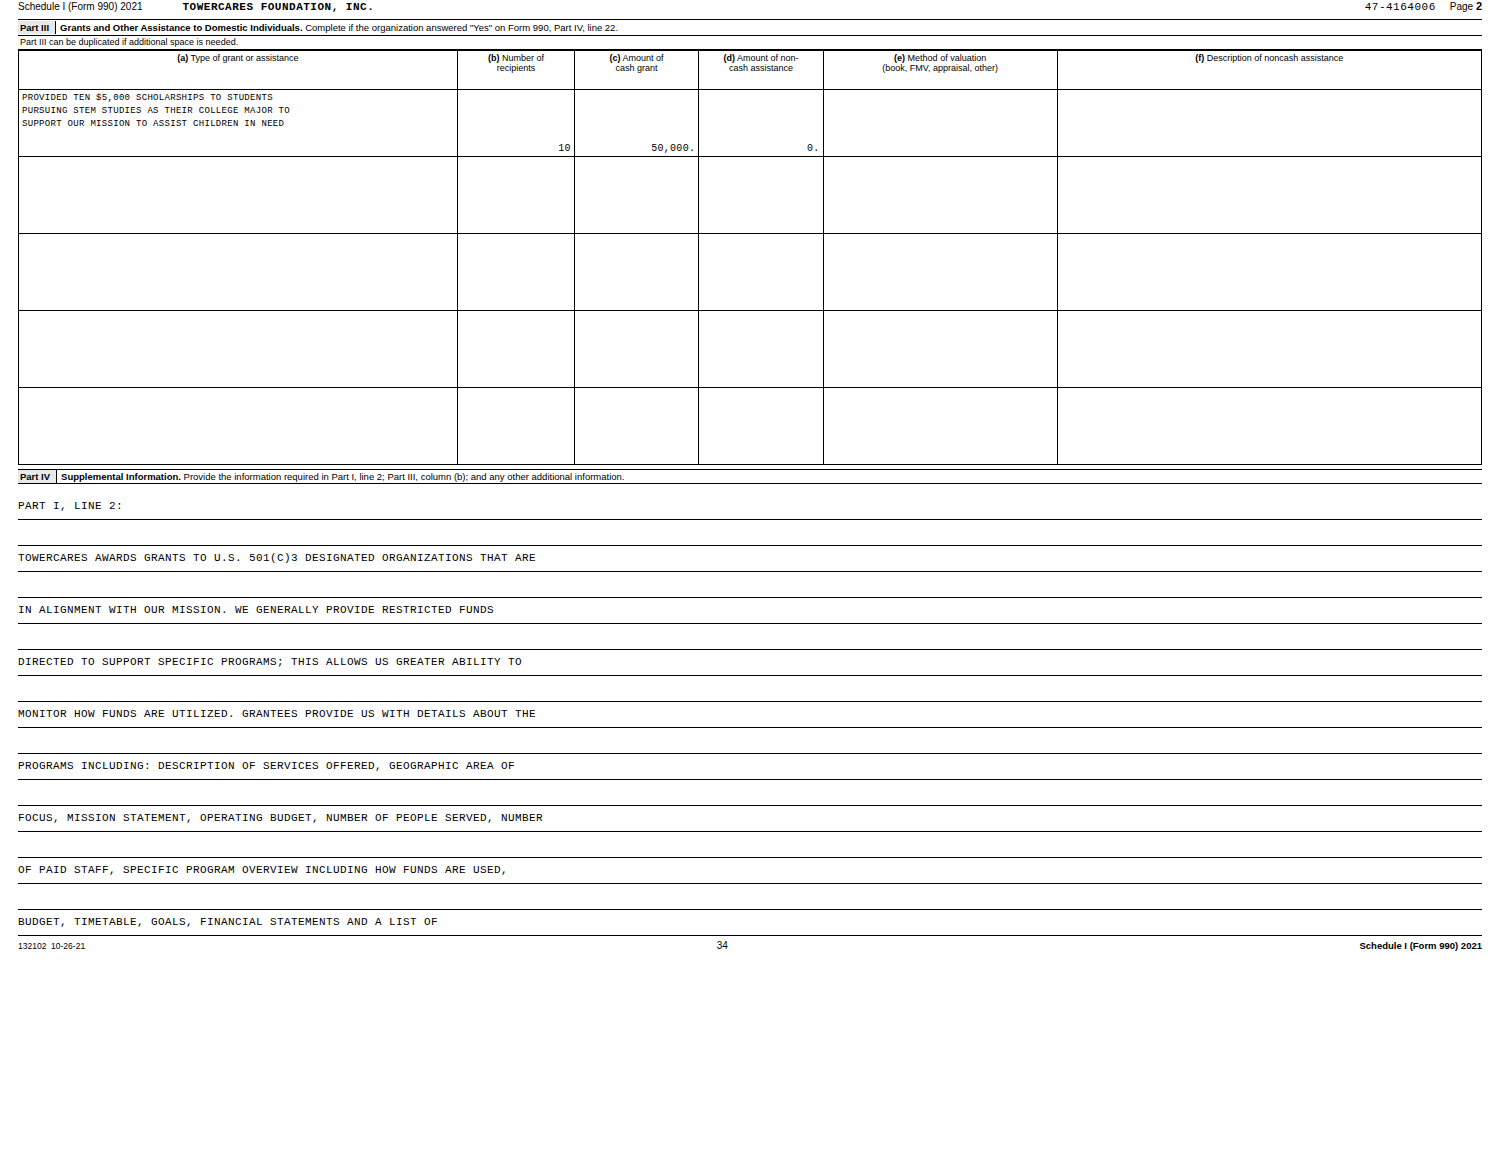Schedule I (Form 990) 2021
TOWERCARES FOUNDATION, INC.
47-4164006
Page 2
Part III
Grants and Other Assistance to Domestic Individuals. Complete if the organization answered "Yes" on Form 990, Part IV, line 22.
Part III can be duplicated if additional space is needed.
| (a) Type of grant or assistance | (b) Number of recipients | (c) Amount of cash grant | (d) Amount of non- cash assistance | (e) Method of valuation (book, FMV, appraisal, other) | (f) Description of noncash assistance |
| --- | --- | --- | --- | --- | --- |
| PROVIDED TEN $5,000 SCHOLARSHIPS TO STUDENTS PURSUING STEM STUDIES AS THEIR COLLEGE MAJOR TO SUPPORT OUR MISSION TO ASSIST CHILDREN IN NEED | 10 | 50,000. | 0. | | |
Part IV
Supplemental Information. Provide the information required in Part I, line 2; Part III, column (b); and any other additional information.
PART I, LINE 2:
TOWERCARES AWARDS GRANTS TO U.S. 501(C)3 DESIGNATED ORGANIZATIONS THAT ARE
IN ALIGNMENT WITH OUR MISSION. WE GENERALLY PROVIDE RESTRICTED FUNDS
DIRECTED TO SUPPORT SPECIFIC PROGRAMS; THIS ALLOWS US GREATER ABILITY TO
MONITOR HOW FUNDS ARE UTILIZED. GRANTEES PROVIDE US WITH DETAILS ABOUT THE
PROGRAMS INCLUDING: DESCRIPTION OF SERVICES OFFERED, GEOGRAPHIC AREA OF
FOCUS, MISSION STATEMENT, OPERATING BUDGET, NUMBER OF PEOPLE SERVED, NUMBER
OF PAID STAFF, SPECIFIC PROGRAM OVERVIEW INCLUDING HOW FUNDS ARE USED,
BUDGET, TIMETABLE, GOALS, FINANCIAL STATEMENTS AND A LIST OF
132102 10-26-21
34
Schedule I (Form 990) 2021